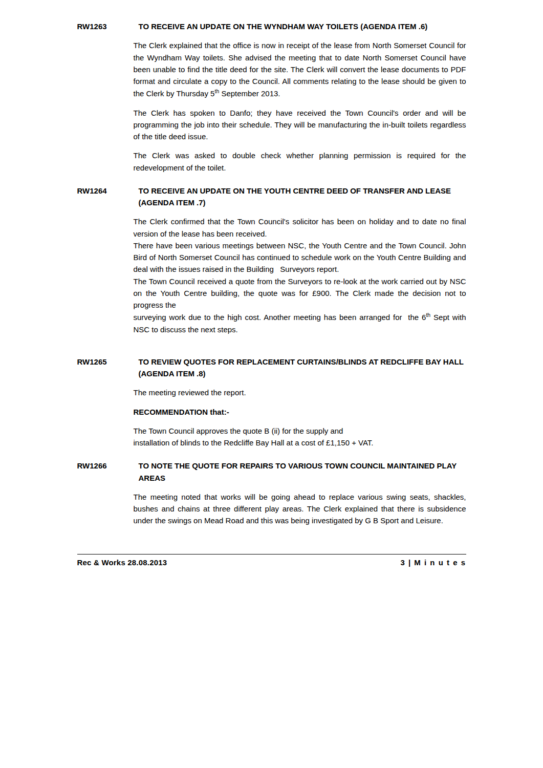RW1263
To receive an update on the Wyndham Way toilets (Agenda item .6)
The Clerk explained that the office is now in receipt of the lease from North Somerset Council for the Wyndham Way toilets. She advised the meeting that to date North Somerset Council have been unable to find the title deed for the site. The Clerk will convert the lease documents to PDF format and circulate a copy to the Council. All comments relating to the lease should be given to the Clerk by Thursday 5th September 2013.
The Clerk has spoken to Danfo; they have received the Town Council's order and will be programming the job into their schedule. They will be manufacturing the in-built toilets regardless of the title deed issue.
The Clerk was asked to double check whether planning permission is required for the redevelopment of the toilet.
RW1264
To receive an update on the Youth Centre deed of transfer and lease (Agenda item .7)
The Clerk confirmed that the Town Council's solicitor has been on holiday and to date no final version of the lease has been received.
There have been various meetings between NSC, the Youth Centre and the Town Council. John Bird of North Somerset Council has continued to schedule work on the Youth Centre Building and deal with the issues raised in the Building Surveyors report.
The Town Council received a quote from the Surveyors to re-look at the work carried out by NSC on the Youth Centre building, the quote was for £900. The Clerk made the decision not to progress the
surveying work due to the high cost. Another meeting has been arranged for the 6th Sept with NSC to discuss the next steps.
RW1265
To review quotes for replacement curtains/blinds at Redcliffe Bay Hall (Agenda item .8)
The meeting reviewed the report.
RECOMMENDATION that:-
The Town Council approves the quote B (ii) for the supply and
installation of blinds to the Redcliffe Bay Hall at a cost of £1,150 + VAT.
RW1266
To note the quote for repairs to various Town Council maintained play areas
The meeting noted that works will be going ahead to replace various swing seats, shackles, bushes and chains at three different play areas. The Clerk explained that there is subsidence under the swings on Mead Road and this was being investigated by G B Sport and Leisure.
Rec & Works 28.08.2013
3 | M i n u t e s